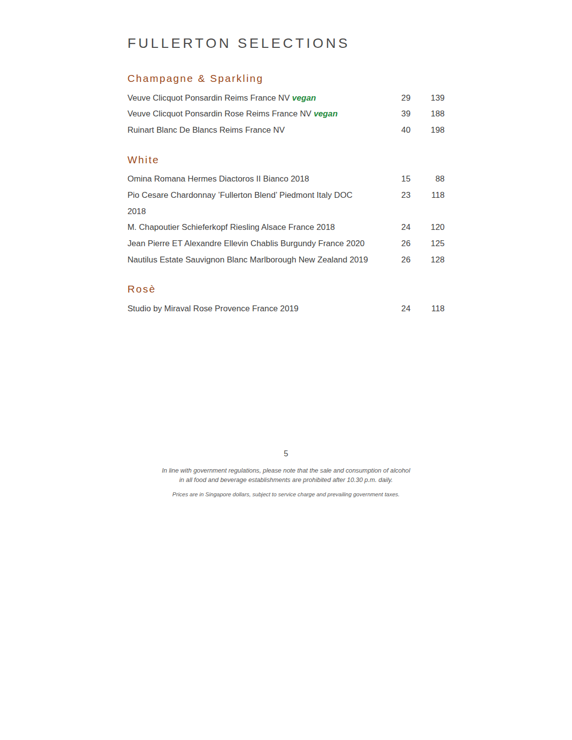Fullerton Selections
Champagne & Sparkling
Veuve Clicquot Ponsardin Reims France NV vegan 29 139
Veuve Clicquot Ponsardin Rose Reims France NV vegan 39 188
Ruinart Blanc De Blancs Reims France NV 40 198
White
Omina Romana Hermes Diactoros II Bianco 2018 15 88
Pio Cesare Chardonnay ’Fullerton Blend’ Piedmont Italy DOC 2018 23 118
M. Chapoutier Schieferkopf Riesling Alsace France 2018 24 120
Jean Pierre ET Alexandre Ellevin Chablis Burgundy France 2020 26 125
Nautilus Estate Sauvignon Blanc Marlborough New Zealand 2019 26 128
Rosè
Studio by Miraval Rose Provence France 2019 24 118
5
In line with government regulations, please note that the sale and consumption of alcohol
in all food and beverage establishments are prohibited after 10.30 p.m. daily.
Prices are in Singapore dollars, subject to service charge and prevailing government taxes.